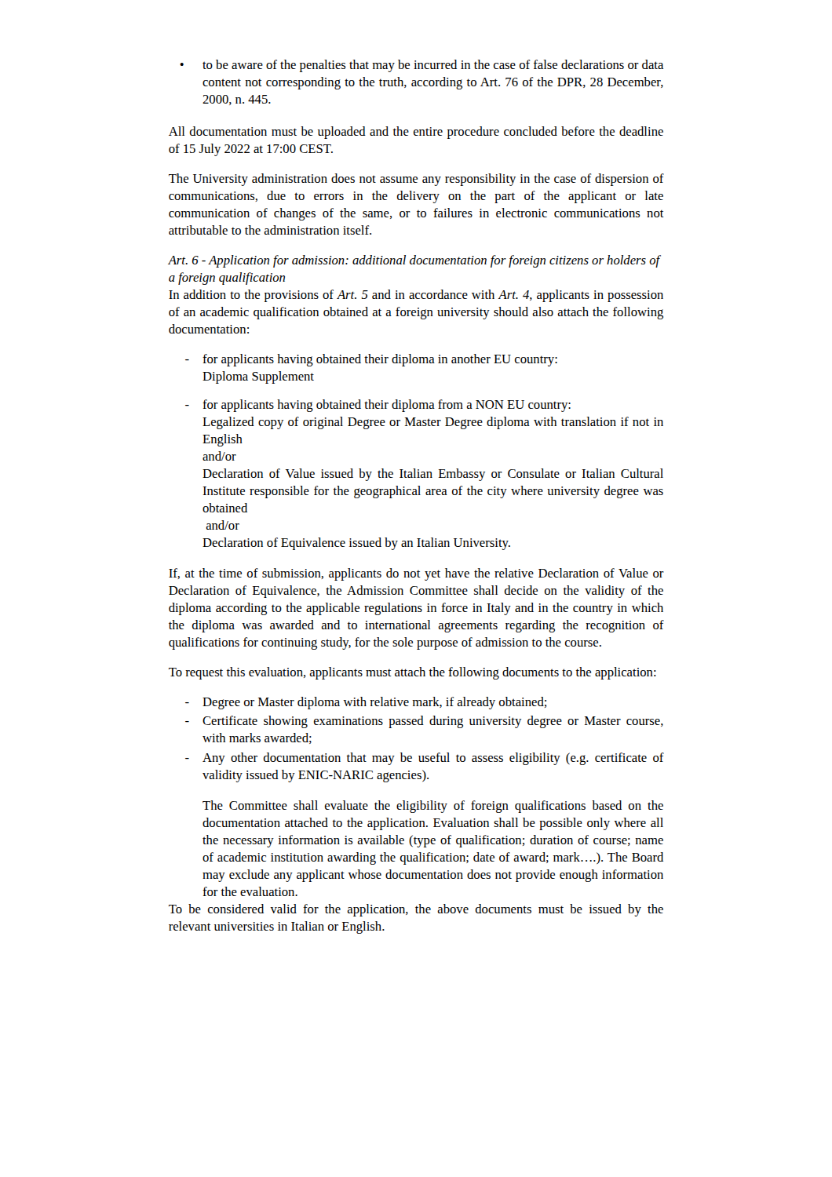to be aware of the penalties that may be incurred in the case of false declarations or data content not corresponding to the truth, according to Art. 76 of the DPR, 28 December, 2000, n. 445.
All documentation must be uploaded and the entire procedure concluded before the deadline of 15 July 2022 at 17:00 CEST.
The University administration does not assume any responsibility in the case of dispersion of communications, due to errors in the delivery on the part of the applicant or late communication of changes of the same, or to failures in electronic communications not attributable to the administration itself.
Art. 6 - Application for admission: additional documentation for foreign citizens or holders of a foreign qualification
In addition to the provisions of Art. 5 and in accordance with Art. 4, applicants in possession of an academic qualification obtained at a foreign university should also attach the following documentation:
for applicants having obtained their diploma in another EU country:
Diploma Supplement
for applicants having obtained their diploma from a NON EU country: Legalized copy of original Degree or Master Degree diploma with translation if not in English and/or Declaration of Value issued by the Italian Embassy or Consulate or Italian Cultural Institute responsible for the geographical area of the city where university degree was obtained and/or Declaration of Equivalence issued by an Italian University.
If, at the time of submission, applicants do not yet have the relative Declaration of Value or Declaration of Equivalence, the Admission Committee shall decide on the validity of the diploma according to the applicable regulations in force in Italy and in the country in which the diploma was awarded and to international agreements regarding the recognition of qualifications for continuing study, for the sole purpose of admission to the course.
To request this evaluation, applicants must attach the following documents to the application:
Degree or Master diploma with relative mark, if already obtained;
Certificate showing examinations passed during university degree or Master course, with marks awarded;
Any other documentation that may be useful to assess eligibility (e.g. certificate of validity issued by ENIC-NARIC agencies).
The Committee shall evaluate the eligibility of foreign qualifications based on the documentation attached to the application. Evaluation shall be possible only where all the necessary information is available (type of qualification; duration of course; name of academic institution awarding the qualification; date of award; mark….). The Board may exclude any applicant whose documentation does not provide enough information for the evaluation.
To be considered valid for the application, the above documents must be issued by the relevant universities in Italian or English.